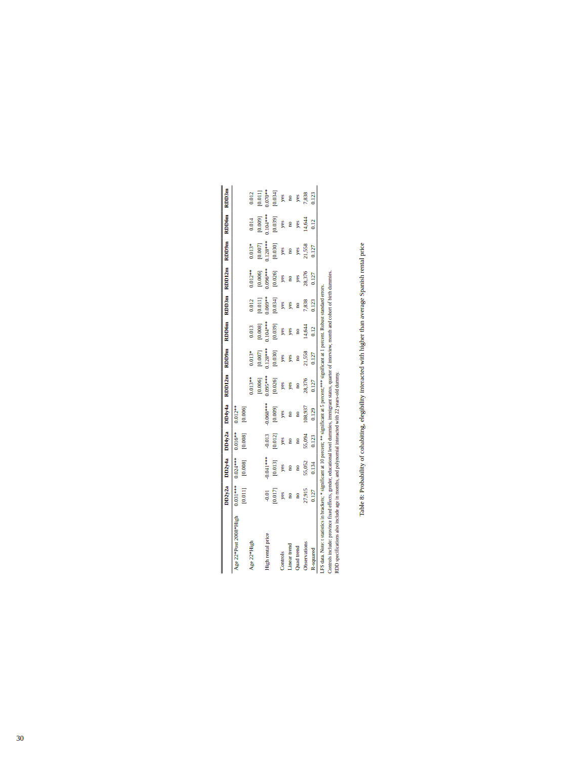30
| | DD2y2a | DD2y4a | DD4y2a | DD4y4a | RDD12m | RDD9m | RDD6m | RDD3m | RDD12m | RDD9m | RDD6m | RDD3m |
| --- | --- | --- | --- | --- | --- | --- | --- | --- | --- | --- | --- | --- |
| Age 22*Post 2008*High | 0.031*** | 0.024*** | 0.016** | 0.012** | | | | | | | | |
| | [0.011] | [0.008] | [0.008] | [0.006] | | | | | | | | |
| Age 22*High | | | | | 0.013** | 0.013* | 0.013 | 0.012 | 0.012** | 0.013* | 0.014 | 0.012 |
| | | | | | [0.006] | [0.007] | [0.008] | [0.011] | [0.006] | [0.007] | [0.009] | [0.011] |
| High rental price | -0.01 | -0.041*** | -0.013 | -0.068*** | 0.095*** | 0.128*** | 0.104*** | 0.069** | 0.096*** | 0.128*** | 0.104*** | 0.070** |
| | [0.017] | [0.013] | [0.012] | [0.009] | [0.026] | [0.030] | [0.039] | [0.034] | [0.026] | [0.030] | [0.039] | [0.034] |
| Controls | yes | yes | yes | yes | yes | yes | yes | yes | yes | yes | yes | yes |
| Linear trend | no | no | no | no | yes | yes | yes | yes | no | no | no | no |
| Quad trend | no | no | no | no | no | no | no | no | yes | yes | yes | yes |
| Observations | 27,915 | 55,052 | 55,094 | 108,937 | 28,376 | 21,558 | 14,644 | 7,838 | 28,376 | 21,558 | 14,644 | 7,838 |
| R-squared | 0.127 | 0.134 | 0.123 | 0.129 | 0.127 | 0.127 | 0.12 | 0.123 | 0.127 | 0.127 | 0.12 | 0.123 |
LFS data. Note: t statistics in brackets; * significant at 10 percent; ** significant at 5 percent;*** significant at 1 percent. Robust standard errors.
Controls include: province fixed effects, gender, educational level dummies, immigrant status, quarter of interview, month and cohort of birth dummies.
RDD specifications also include age in months, and polynomial interacted with 22 years-old dummy.
Table 8: Probability of cohabiting, elegibility interacted with higher than average Spanish rental price